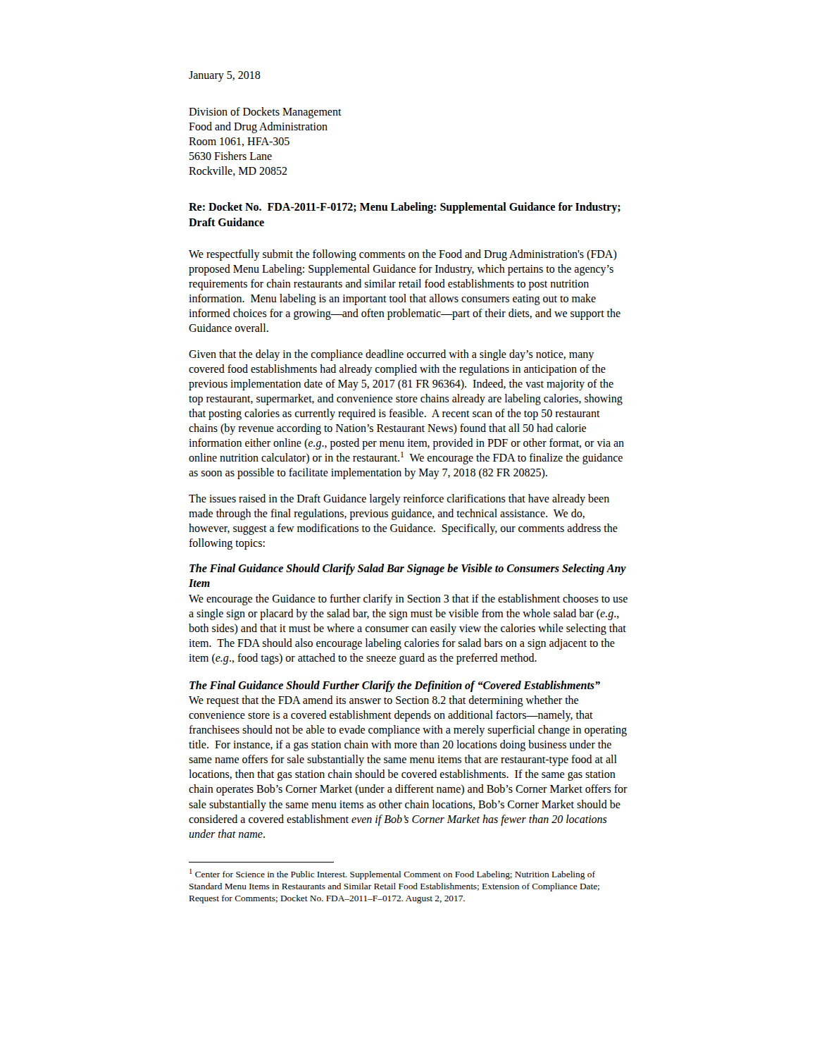January 5, 2018
Division of Dockets Management
Food and Drug Administration
Room 1061, HFA-305
5630 Fishers Lane
Rockville, MD 20852
Re: Docket No. FDA-2011-F-0172; Menu Labeling: Supplemental Guidance for Industry; Draft Guidance
We respectfully submit the following comments on the Food and Drug Administration's (FDA) proposed Menu Labeling: Supplemental Guidance for Industry, which pertains to the agency’s requirements for chain restaurants and similar retail food establishments to post nutrition information. Menu labeling is an important tool that allows consumers eating out to make informed choices for a growing—and often problematic—part of their diets, and we support the Guidance overall.
Given that the delay in the compliance deadline occurred with a single day’s notice, many covered food establishments had already complied with the regulations in anticipation of the previous implementation date of May 5, 2017 (81 FR 96364). Indeed, the vast majority of the top restaurant, supermarket, and convenience store chains already are labeling calories, showing that posting calories as currently required is feasible. A recent scan of the top 50 restaurant chains (by revenue according to Nation’s Restaurant News) found that all 50 had calorie information either online (e.g., posted per menu item, provided in PDF or other format, or via an online nutrition calculator) or in the restaurant.1 We encourage the FDA to finalize the guidance as soon as possible to facilitate implementation by May 7, 2018 (82 FR 20825).
The issues raised in the Draft Guidance largely reinforce clarifications that have already been made through the final regulations, previous guidance, and technical assistance. We do, however, suggest a few modifications to the Guidance. Specifically, our comments address the following topics:
The Final Guidance Should Clarify Salad Bar Signage be Visible to Consumers Selecting Any Item
We encourage the Guidance to further clarify in Section 3 that if the establishment chooses to use a single sign or placard by the salad bar, the sign must be visible from the whole salad bar (e.g., both sides) and that it must be where a consumer can easily view the calories while selecting that item. The FDA should also encourage labeling calories for salad bars on a sign adjacent to the item (e.g., food tags) or attached to the sneeze guard as the preferred method.
The Final Guidance Should Further Clarify the Definition of “Covered Establishments”
We request that the FDA amend its answer to Section 8.2 that determining whether the convenience store is a covered establishment depends on additional factors—namely, that franchisees should not be able to evade compliance with a merely superficial change in operating title. For instance, if a gas station chain with more than 20 locations doing business under the same name offers for sale substantially the same menu items that are restaurant-type food at all locations, then that gas station chain should be covered establishments. If the same gas station chain operates Bob’s Corner Market (under a different name) and Bob’s Corner Market offers for sale substantially the same menu items as other chain locations, Bob’s Corner Market should be considered a covered establishment even if Bob’s Corner Market has fewer than 20 locations under that name.
1 Center for Science in the Public Interest. Supplemental Comment on Food Labeling; Nutrition Labeling of Standard Menu Items in Restaurants and Similar Retail Food Establishments; Extension of Compliance Date; Request for Comments; Docket No. FDA–2011–F–0172. August 2, 2017.